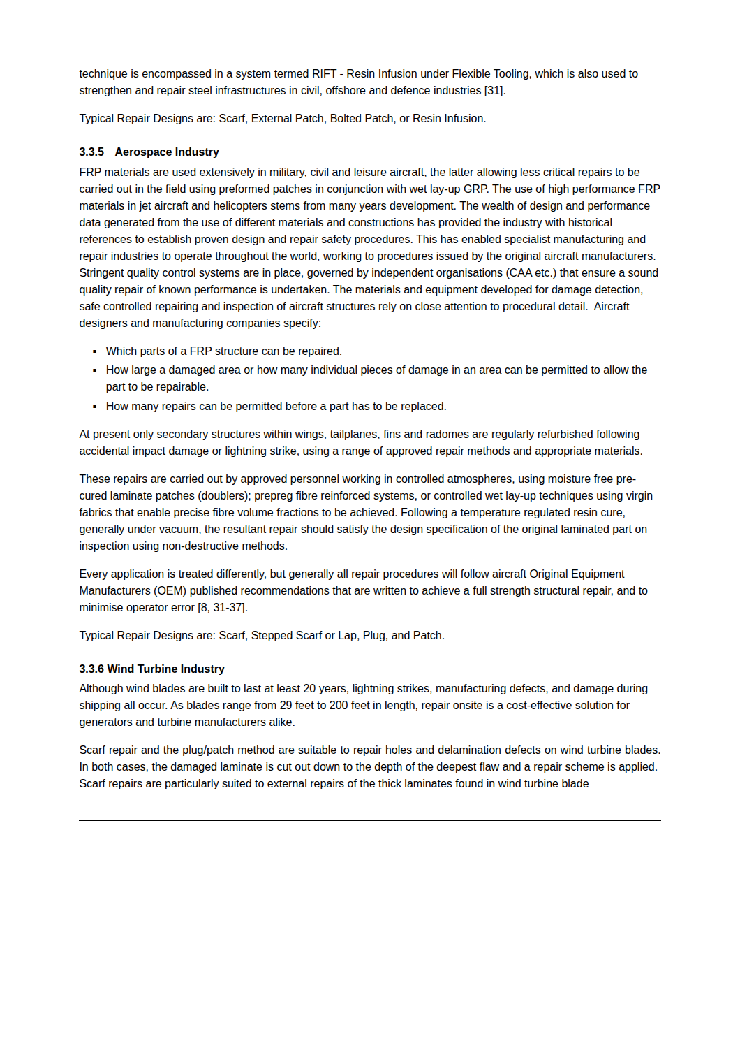technique is encompassed in a system termed RIFT - Resin Infusion under Flexible Tooling, which is also used to strengthen and repair steel infrastructures in civil, offshore and defence industries [31].
Typical Repair Designs are: Scarf, External Patch, Bolted Patch, or Resin Infusion.
3.3.5 Aerospace Industry
FRP materials are used extensively in military, civil and leisure aircraft, the latter allowing less critical repairs to be carried out in the field using preformed patches in conjunction with wet lay-up GRP. The use of high performance FRP materials in jet aircraft and helicopters stems from many years development. The wealth of design and performance data generated from the use of different materials and constructions has provided the industry with historical references to establish proven design and repair safety procedures. This has enabled specialist manufacturing and repair industries to operate throughout the world, working to procedures issued by the original aircraft manufacturers. Stringent quality control systems are in place, governed by independent organisations (CAA etc.) that ensure a sound quality repair of known performance is undertaken. The materials and equipment developed for damage detection, safe controlled repairing and inspection of aircraft structures rely on close attention to procedural detail. Aircraft designers and manufacturing companies specify:
Which parts of a FRP structure can be repaired.
How large a damaged area or how many individual pieces of damage in an area can be permitted to allow the part to be repairable.
How many repairs can be permitted before a part has to be replaced.
At present only secondary structures within wings, tailplanes, fins and radomes are regularly refurbished following accidental impact damage or lightning strike, using a range of approved repair methods and appropriate materials.
These repairs are carried out by approved personnel working in controlled atmospheres, using moisture free pre-cured laminate patches (doublers); prepreg fibre reinforced systems, or controlled wet lay-up techniques using virgin fabrics that enable precise fibre volume fractions to be achieved. Following a temperature regulated resin cure, generally under vacuum, the resultant repair should satisfy the design specification of the original laminated part on inspection using non-destructive methods.
Every application is treated differently, but generally all repair procedures will follow aircraft Original Equipment Manufacturers (OEM) published recommendations that are written to achieve a full strength structural repair, and to minimise operator error [8, 31-37].
Typical Repair Designs are: Scarf, Stepped Scarf or Lap, Plug, and Patch.
3.3.6 Wind Turbine Industry
Although wind blades are built to last at least 20 years, lightning strikes, manufacturing defects, and damage during shipping all occur. As blades range from 29 feet to 200 feet in length, repair onsite is a cost-effective solution for generators and turbine manufacturers alike.
Scarf repair and the plug/patch method are suitable to repair holes and delamination defects on wind turbine blades. In both cases, the damaged laminate is cut out down to the depth of the deepest flaw and a repair scheme is applied. Scarf repairs are particularly suited to external repairs of the thick laminates found in wind turbine blade